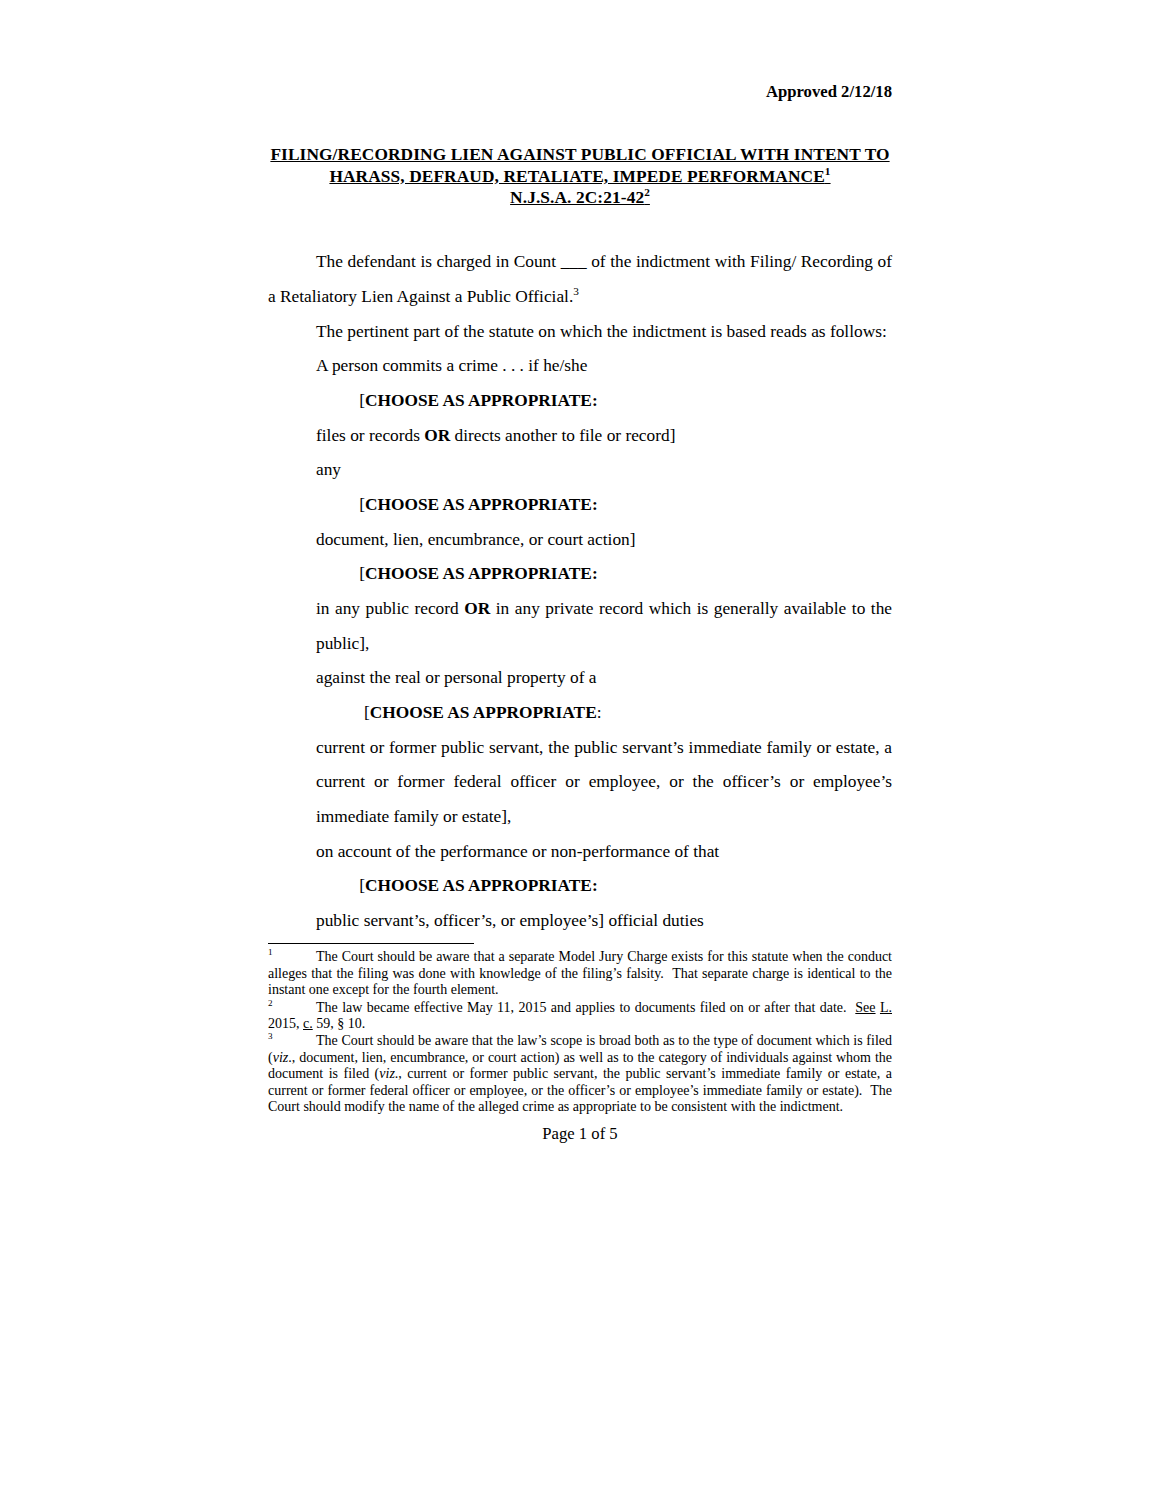Approved 2/12/18
FILING/RECORDING LIEN AGAINST PUBLIC OFFICIAL WITH INTENT TO
HARASS, DEFRAUD, RETALIATE, IMPEDE PERFORMANCE1 N.J.S.A. 2C:21-422
The defendant is charged in Count ___ of the indictment with Filing/ Recording of a Retaliatory Lien Against a Public Official.3
The pertinent part of the statute on which the indictment is based reads as follows:
A person commits a crime . . . if he/she
[CHOOSE AS APPROPRIATE:
files or records OR directs another to file or record]
any
[CHOOSE AS APPROPRIATE:
document, lien, encumbrance, or court action]
[CHOOSE AS APPROPRIATE:
in any public record OR in any private record which is generally available to the public],
against the real or personal property of a
[CHOOSE AS APPROPRIATE:
current or former public servant, the public servant’s immediate family or estate, a current or former federal officer or employee, or the officer’s or employee’s immediate family or estate],
on account of the performance or non-performance of that
[CHOOSE AS APPROPRIATE:
public servant’s, officer’s, or employee’s] official duties
1 The Court should be aware that a separate Model Jury Charge exists for this statute when the conduct alleges that the filing was done with knowledge of the filing’s falsity. That separate charge is identical to the instant one except for the fourth element.
2 The law became effective May 11, 2015 and applies to documents filed on or after that date. See L. 2015, c. 59, § 10.
3 The Court should be aware that the law’s scope is broad both as to the type of document which is filed (viz., document, lien, encumbrance, or court action) as well as to the category of individuals against whom the document is filed (viz., current or former public servant, the public servant’s immediate family or estate, a current or former federal officer or employee, or the officer’s or employee’s immediate family or estate). The Court should modify the name of the alleged crime as appropriate to be consistent with the indictment.
Page 1 of 5